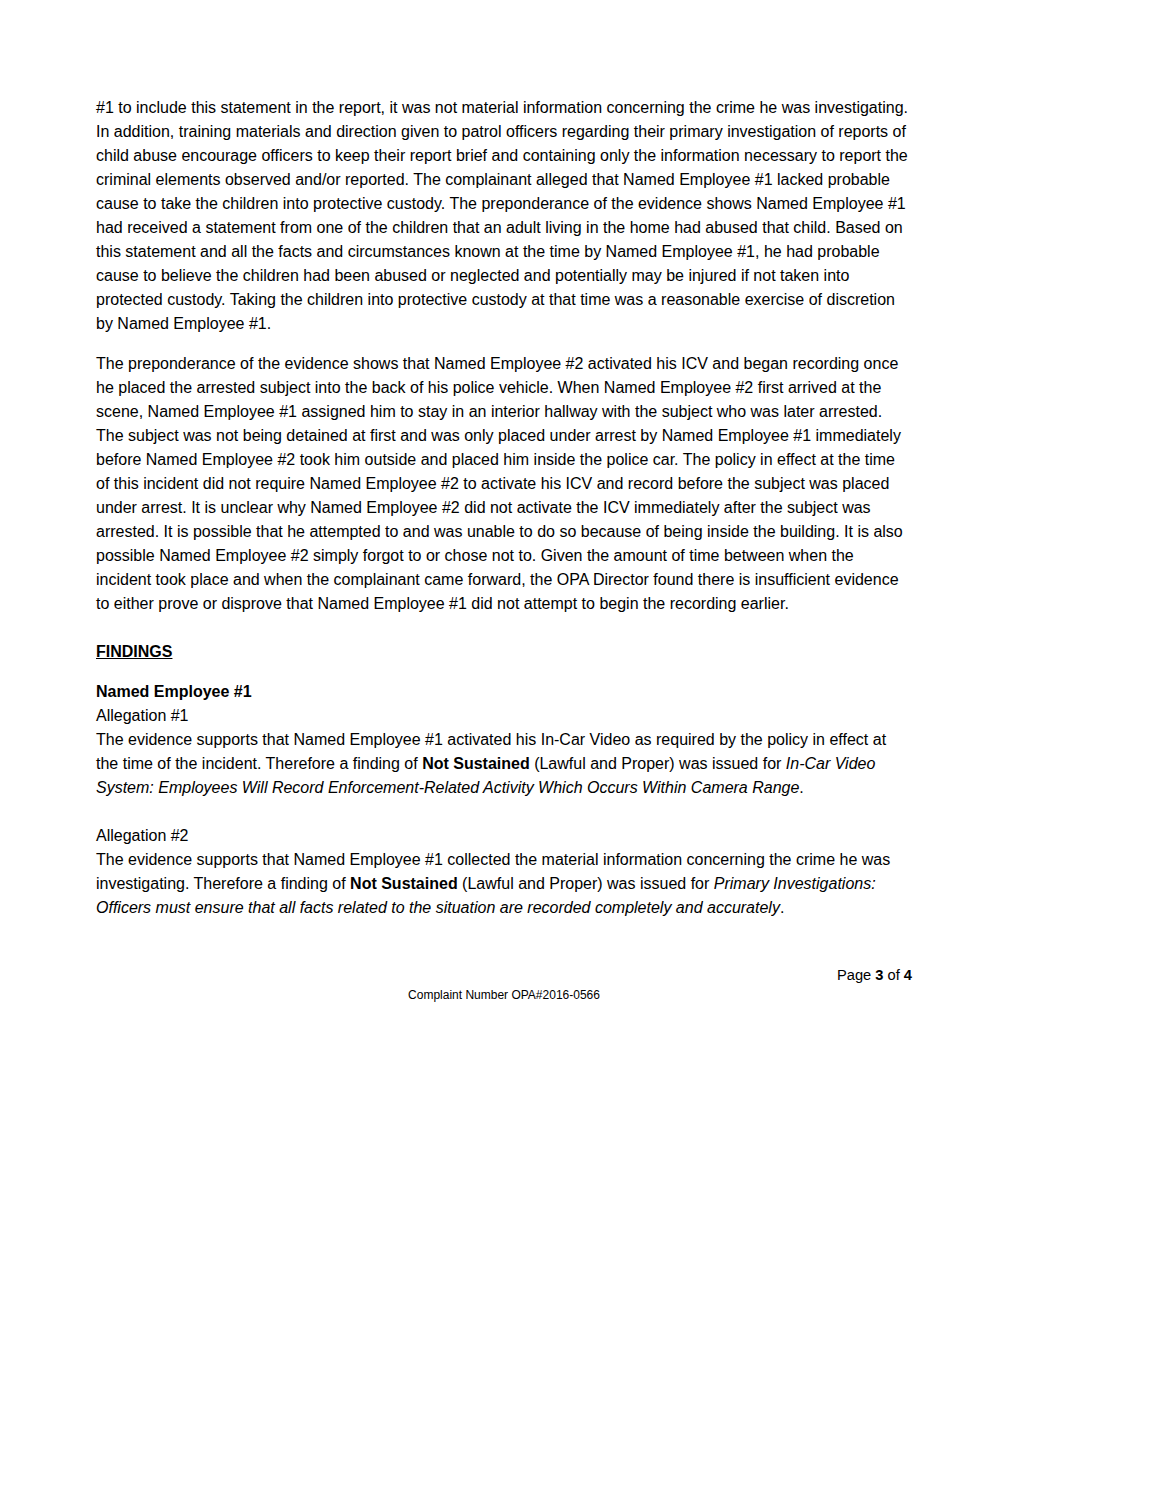#1 to include this statement in the report, it was not material information concerning the crime he was investigating. In addition, training materials and direction given to patrol officers regarding their primary investigation of reports of child abuse encourage officers to keep their report brief and containing only the information necessary to report the criminal elements observed and/or reported. The complainant alleged that Named Employee #1 lacked probable cause to take the children into protective custody. The preponderance of the evidence shows Named Employee #1 had received a statement from one of the children that an adult living in the home had abused that child. Based on this statement and all the facts and circumstances known at the time by Named Employee #1, he had probable cause to believe the children had been abused or neglected and potentially may be injured if not taken into protected custody. Taking the children into protective custody at that time was a reasonable exercise of discretion by Named Employee #1.
The preponderance of the evidence shows that Named Employee #2 activated his ICV and began recording once he placed the arrested subject into the back of his police vehicle. When Named Employee #2 first arrived at the scene, Named Employee #1 assigned him to stay in an interior hallway with the subject who was later arrested. The subject was not being detained at first and was only placed under arrest by Named Employee #1 immediately before Named Employee #2 took him outside and placed him inside the police car. The policy in effect at the time of this incident did not require Named Employee #2 to activate his ICV and record before the subject was placed under arrest. It is unclear why Named Employee #2 did not activate the ICV immediately after the subject was arrested. It is possible that he attempted to and was unable to do so because of being inside the building. It is also possible Named Employee #2 simply forgot to or chose not to. Given the amount of time between when the incident took place and when the complainant came forward, the OPA Director found there is insufficient evidence to either prove or disprove that Named Employee #1 did not attempt to begin the recording earlier.
FINDINGS
Named Employee #1
Allegation #1
The evidence supports that Named Employee #1 activated his In-Car Video as required by the policy in effect at the time of the incident. Therefore a finding of Not Sustained (Lawful and Proper) was issued for In-Car Video System: Employees Will Record Enforcement-Related Activity Which Occurs Within Camera Range.
Allegation #2
The evidence supports that Named Employee #1 collected the material information concerning the crime he was investigating. Therefore a finding of Not Sustained (Lawful and Proper) was issued for Primary Investigations: Officers must ensure that all facts related to the situation are recorded completely and accurately.
Page 3 of 4
Complaint Number OPA#2016-0566